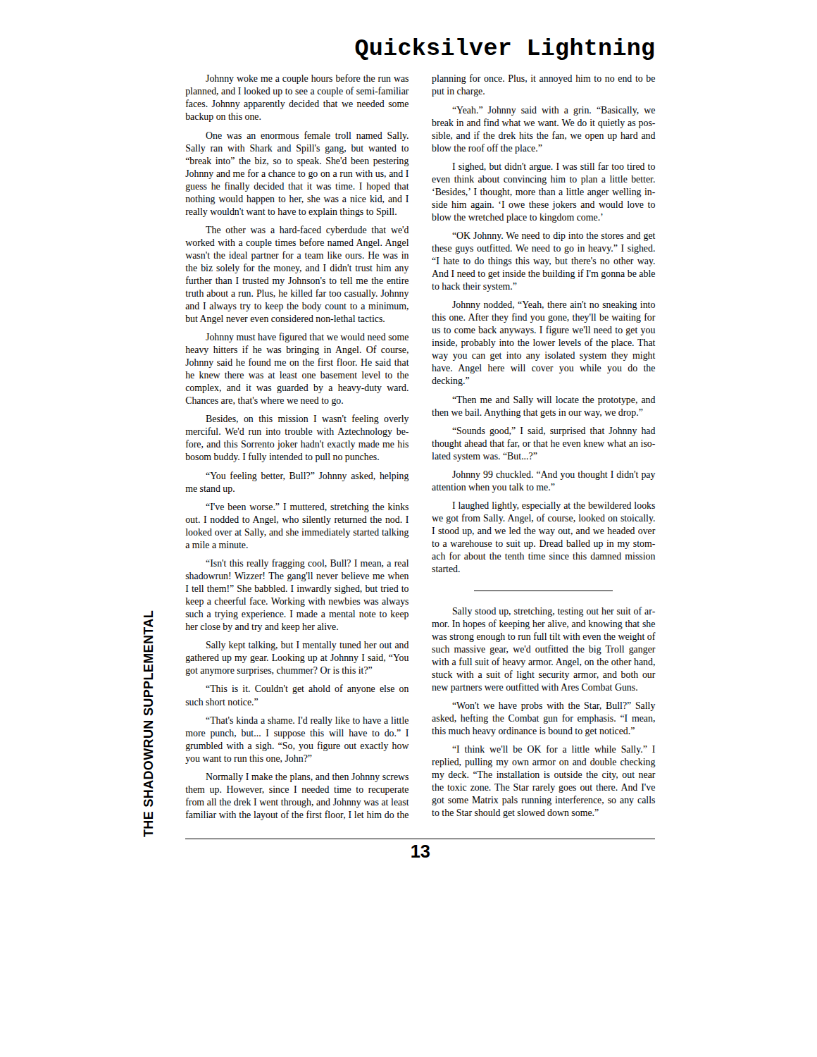THE SHADOWRUN SUPPLEMENTAL
Quicksilver Lightning
Johnny woke me a couple hours before the run was planned, and I looked up to see a couple of semi-familiar faces. Johnny apparently decided that we needed some backup on this one.
One was an enormous female troll named Sally. Sally ran with Shark and Spill's gang, but wanted to “break into” the biz, so to speak. She'd been pestering Johnny and me for a chance to go on a run with us, and I guess he finally decided that it was time. I hoped that nothing would happen to her, she was a nice kid, and I really wouldn't want to have to explain things to Spill.
The other was a hard-faced cyberdude that we'd worked with a couple times before named Angel. Angel wasn't the ideal partner for a team like ours. He was in the biz solely for the money, and I didn't trust him any further than I trusted my Johnson's to tell me the entire truth about a run. Plus, he killed far too casually. Johnny and I always try to keep the body count to a minimum, but Angel never even considered non-lethal tactics.
Johnny must have figured that we would need some heavy hitters if he was bringing in Angel. Of course, Johnny said he found me on the first floor. He said that he knew there was at least one basement level to the complex, and it was guarded by a heavy-duty ward. Chances are, that's where we need to go.
Besides, on this mission I wasn't feeling overly merciful. We'd run into trouble with Aztechnology before, and this Sorrento joker hadn't exactly made me his bosom buddy. I fully intended to pull no punches.
“You feeling better, Bull?” Johnny asked, helping me stand up.
“I've been worse.” I muttered, stretching the kinks out. I nodded to Angel, who silently returned the nod. I looked over at Sally, and she immediately started talking a mile a minute.
“Isn't this really fragging cool, Bull? I mean, a real shadowrun! Wizzer! The gang'll never believe me when I tell them!” She babbled. I inwardly sighed, but tried to keep a cheerful face. Working with newbies was always such a trying experience. I made a mental note to keep her close by and try and keep her alive.
Sally kept talking, but I mentally tuned her out and gathered up my gear. Looking up at Johnny I said, “You got anymore surprises, chummer? Or is this it?”
“This is it. Couldn't get ahold of anyone else on such short notice.”
“That's kinda a shame. I'd really like to have a little more punch, but... I suppose this will have to do.” I grumbled with a sigh. “So, you figure out exactly how you want to run this one, John?”
Normally I make the plans, and then Johnny screws them up. However, since I needed time to recuperate from all the drek I went through, and Johnny was at least familiar with the layout of the first floor, I let him do the planning for once. Plus, it annoyed him to no end to be put in charge.
“Yeah.” Johnny said with a grin. “Basically, we break in and find what we want. We do it quietly as possible, and if the drek hits the fan, we open up hard and blow the roof off the place.”
I sighed, but didn't argue. I was still far too tired to even think about convincing him to plan a little better. ‘Besides,’ I thought, more than a little anger welling inside him again. ‘I owe these jokers and would love to blow the wretched place to kingdom come.’
“OK Johnny. We need to dip into the stores and get these guys outfitted. We need to go in heavy.” I sighed. “I hate to do things this way, but there's no other way. And I need to get inside the building if I'm gonna be able to hack their system.”
Johnny nodded, “Yeah, there ain't no sneaking into this one. After they find you gone, they'll be waiting for us to come back anyways. I figure we'll need to get you inside, probably into the lower levels of the place. That way you can get into any isolated system they might have. Angel here will cover you while you do the decking.”
“Then me and Sally will locate the prototype, and then we bail. Anything that gets in our way, we drop.”
“Sounds good,” I said, surprised that Johnny had thought ahead that far, or that he even knew what an isolated system was. “But...?”
Johnny 99 chuckled. “And you thought I didn't pay attention when you talk to me.”
I laughed lightly, especially at the bewildered looks we got from Sally. Angel, of course, looked on stoically. I stood up, and we led the way out, and we headed over to a warehouse to suit up. Dread balled up in my stomach for about the tenth time since this damned mission started.
Sally stood up, stretching, testing out her suit of armor. In hopes of keeping her alive, and knowing that she was strong enough to run full tilt with even the weight of such massive gear, we'd outfitted the big Troll ganger with a full suit of heavy armor. Angel, on the other hand, stuck with a suit of light security armor, and both our new partners were outfitted with Ares Combat Guns.
“Won't we have probs with the Star, Bull?” Sally asked, hefting the Combat gun for emphasis. “I mean, this much heavy ordinance is bound to get noticed.”
“I think we'll be OK for a little while Sally.” I replied, pulling my own armor on and double checking my deck. “The installation is outside the city, out near the toxic zone. The Star rarely goes out there. And I've got some Matrix pals running interference, so any calls to the Star should get slowed down some.”
13